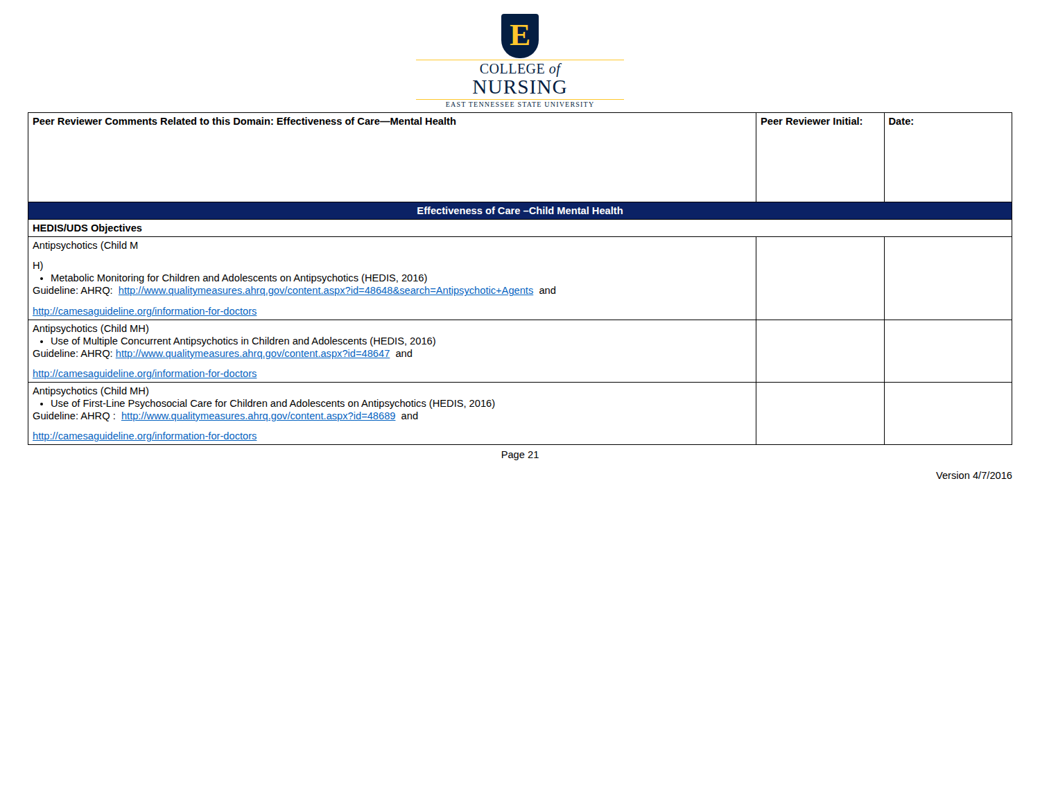E
COLLEGE of
NURSING
EAST TENNESSEE STATE UNIVERSITY
| Peer Reviewer Comments Related to this Domain: Effectiveness of Care—Mental Health | Peer Reviewer Initial: | Date: |
| Effectiveness of Care –Child Mental Health |
| HEDIS/UDS Objectives |
| Antipsychotics (Child M H) Metabolic Monitoring for Children and Adolescents on Antipsychotics (HEDIS, 2016) Guideline: AHRQ: http://www.qualitymeasures.ahrq.gov/content.aspx?id=48648&search=Antipsychotic+Agents and http://camesaguideline.org/information-for-doctors | | |
| Antipsychotics (Child MH) Use of Multiple Concurrent Antipsychotics in Children and Adolescents (HEDIS, 2016) Guideline: AHRQ: http://www.qualitymeasures.ahrq.gov/content.aspx?id=48647 and http://camesaguideline.org/information-for-doctors | | |
| Antipsychotics (Child MH) Use of First-Line Psychosocial Care for Children and Adolescents on Antipsychotics (HEDIS, 2016) Guideline: AHRQ : http://www.qualitymeasures.ahrq.gov/content.aspx?id=48689 and http://camesaguideline.org/information-for-doctors | | |
Page 21
Version 4/7/2016